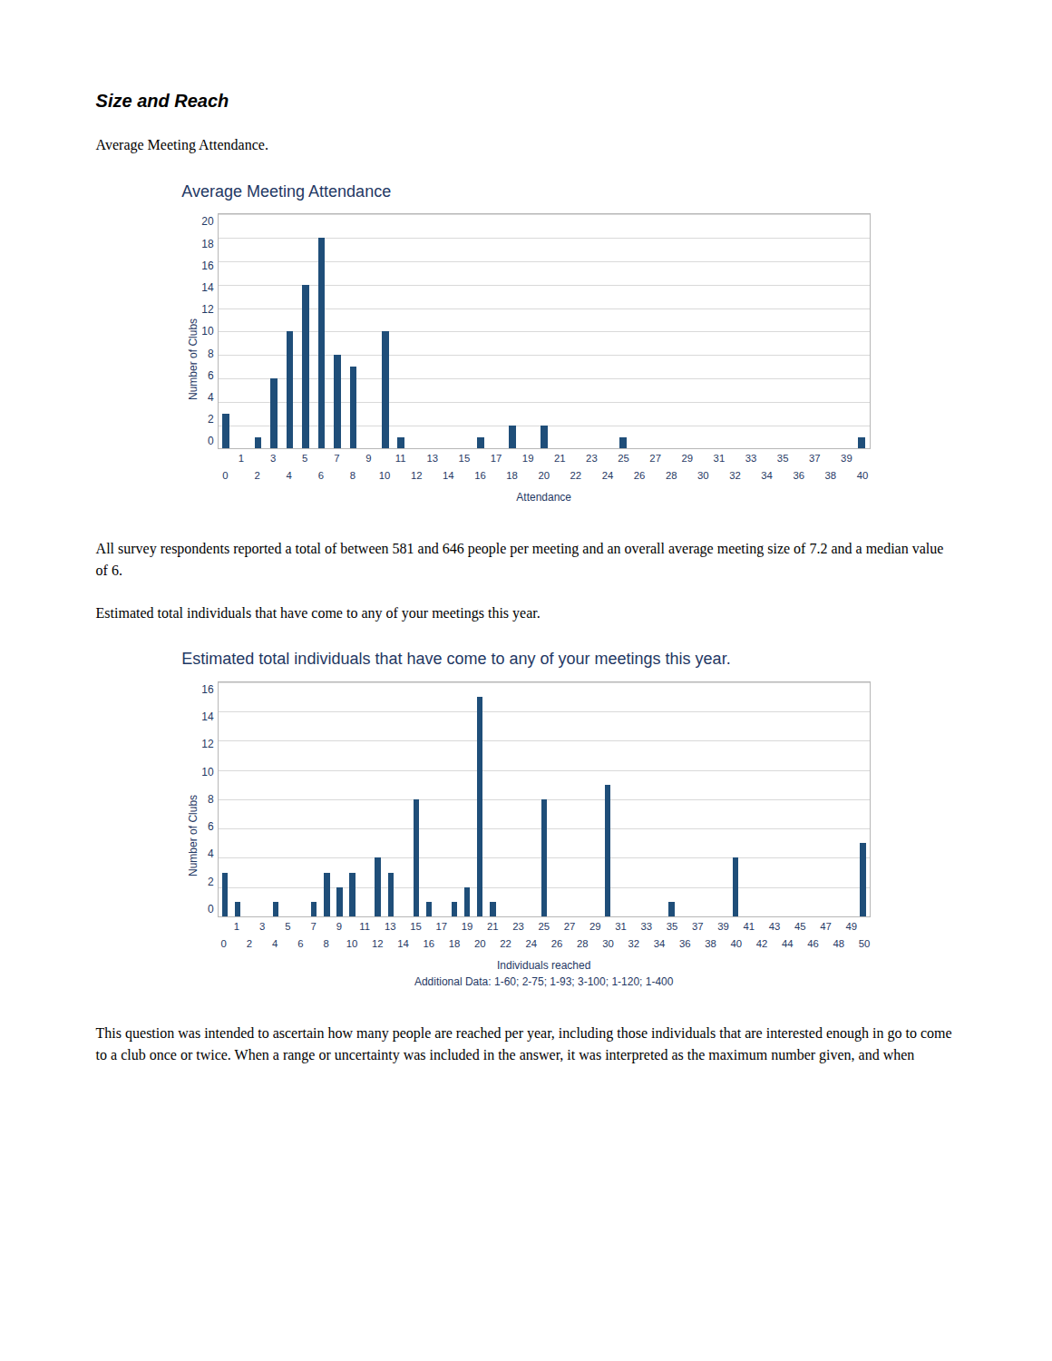Size and Reach
Average Meeting Attendance.
Average Meeting Attendance
Number of Clubs
20181614121086420
012345678910111213141516171819202122232425262728293031323334353637383940
012345678910111213141516171819202122232425262728293031323334353637383940
Attendance
All survey respondents reported a total of between 581 and 646 people per meeting and an overall average meeting size of 7.2 and a median value of 6.
Estimated total individuals that have come to any of your meetings this year.
Estimated total individuals that have come to any of your meetings this year.
Number of Clubs
1614121086420
01234567891011121314151617181920212223242526272829303132333435363738394041424344454647484950
01234567891011121314151617181920212223242526272829303132333435363738394041424344454647484950
Individuals reached
Additional Data: 1-60; 2-75; 1-93; 3-100; 1-120; 1-400
This question was intended to ascertain how many people are reached per year, including those individuals that are interested enough in go to come to a club once or twice. When a range or uncertainty was included in the answer, it was interpreted as the maximum number given, and when